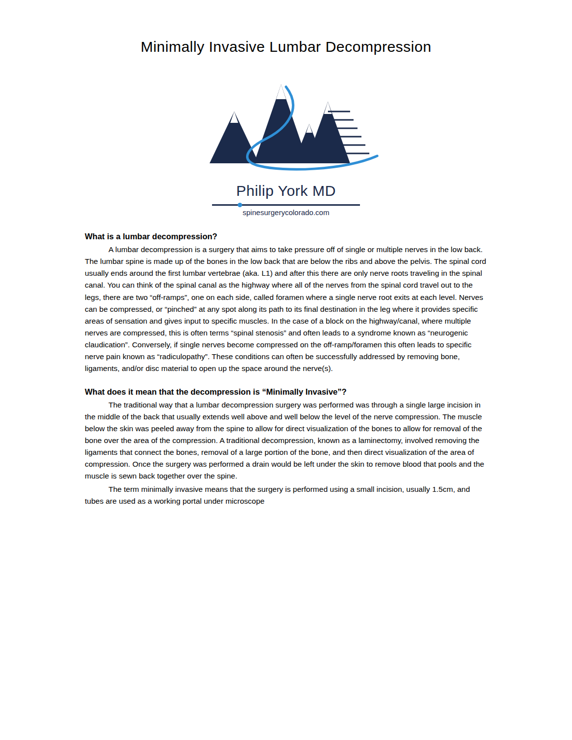Minimally Invasive Lumbar Decompression
Philip York MD
spinesurgerycolorado.com
What is a lumbar decompression?
A lumbar decompression is a surgery that aims to take pressure off of single or multiple nerves in the low back. The lumbar spine is made up of the bones in the low back that are below the ribs and above the pelvis. The spinal cord usually ends around the first lumbar vertebrae (aka. L1) and after this there are only nerve roots traveling in the spinal canal. You can think of the spinal canal as the highway where all of the nerves from the spinal cord travel out to the legs, there are two “off-ramps”, one on each side, called foramen where a single nerve root exits at each level. Nerves can be compressed, or “pinched” at any spot along its path to its final destination in the leg where it provides specific areas of sensation and gives input to specific muscles. In the case of a block on the highway/canal, where multiple nerves are compressed, this is often terms “spinal stenosis” and often leads to a syndrome known as “neurogenic claudication”. Conversely, if single nerves become compressed on the off-ramp/foramen this often leads to specific nerve pain known as “radiculopathy”. These conditions can often be successfully addressed by removing bone, ligaments, and/or disc material to open up the space around the nerve(s).
What does it mean that the decompression is “Minimally Invasive”?
The traditional way that a lumbar decompression surgery was performed was through a single large incision in the middle of the back that usually extends well above and well below the level of the nerve compression. The muscle below the skin was peeled away from the spine to allow for direct visualization of the bones to allow for removal of the bone over the area of the compression. A traditional decompression, known as a laminectomy, involved removing the ligaments that connect the bones, removal of a large portion of the bone, and then direct visualization of the area of compression. Once the surgery was performed a drain would be left under the skin to remove blood that pools and the muscle is sewn back together over the spine.
The term minimally invasive means that the surgery is performed using a small incision, usually 1.5cm, and tubes are used as a working portal under microscope